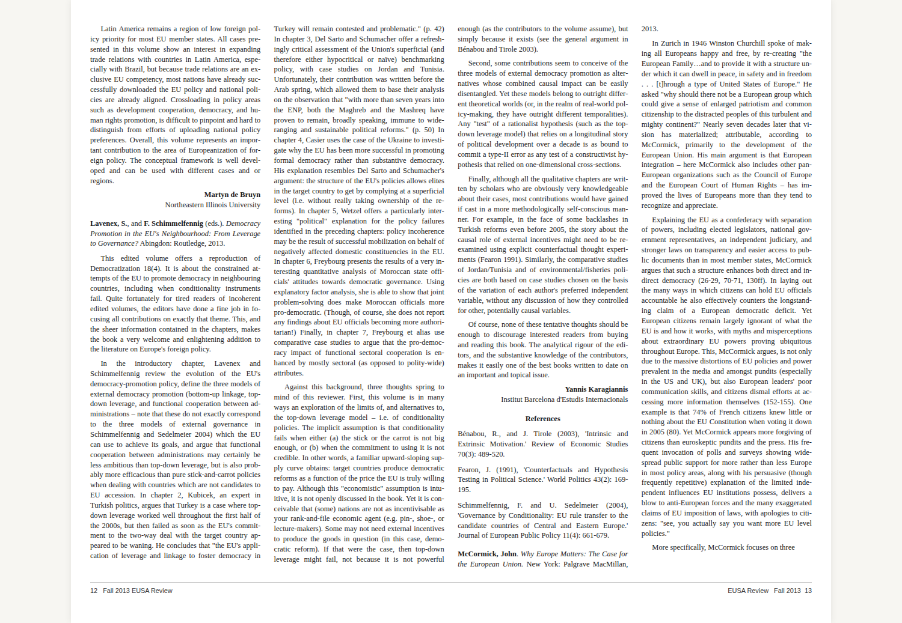Latin America remains a region of low foreign policy priority for most EU member states. All cases presented in this volume show an interest in expanding trade relations with countries in Latin America, especially with Brazil, but because trade relations are an exclusive EU competency, most nations have already successfully downloaded the EU policy and national policies are already aligned. Crossloading in policy areas such as development cooperation, democracy, and human rights promotion, is difficult to pinpoint and hard to distinguish from efforts of uploading national policy preferences. Overall, this volume represents an important contribution to the area of Europeanization of foreign policy. The conceptual framework is well developed and can be used with different cases and or regions.
Martyn de Bruyn
Northeastern Illinois University
Lavenex, S., and F. Schimmelfennig (eds.). Democracy Promotion in the EU's Neighbourhood: From Leverage to Governance? Abingdon: Routledge, 2013.
This edited volume offers a reproduction of Democratization 18(4). It is about the constrained attempts of the EU to promote democracy in neighbouring countries, including when conditionality instruments fail. Quite fortunately for tired readers of incoherent edited volumes, the editors have done a fine job in focusing all contributions on exactly that theme. This, and the sheer information contained in the chapters, makes the book a very welcome and enlightening addition to the literature on Europe's foreign policy.
In the introductory chapter, Lavenex and Schimmelfennig review the evolution of the EU's democracy-promotion policy, define the three models of external democracy promotion (bottom-up linkage, top-down leverage, and functional cooperation between administrations – note that these do not exactly correspond to the three models of external governance in Schimmelfennig and Sedelmeier 2004) which the EU can use to achieve its goals, and argue that functional cooperation between administrations may certainly be less ambitious than top-down leverage, but is also probably more efficacious than pure stick-and-carrot policies when dealing with countries which are not candidates to EU accession. In chapter 2, Kubicek, an expert in Turkish politics, argues that Turkey is a case where top-down leverage worked well throughout the first half of the 2000s, but then failed as soon as the EU's commitment to the two-way deal with the target country appeared to be waning. He concludes that "the EU's application of leverage and linkage to foster democracy in Turkey will remain contested and problematic." (p. 42) In chapter 3, Del Sarto and Schumacher offer a refreshingly critical assessment of the Union's superficial (and therefore either hypocritical or naïve) benchmarking policy, with case studies on Jordan and Tunisia. Unfortunately, their contribution was written before the Arab spring, which allowed them to base their analysis on the observation that "with more than seven years into the ENP, both the Maghreb and the Mashreq have proven to remain, broadly speaking, immune to wide-ranging and sustainable political reforms." (p. 50) In chapter 4, Casier uses the case of the Ukraine to investigate why the EU has been more successful in promoting formal democracy rather than substantive democracy. His explanation resembles Del Sarto and Schumacher's argument: the structure of the EU's policies allows elites in the target country to get by complying at a superficial level (i.e. without really taking ownership of the reforms). In chapter 5, Wetzel offers a particularly interesting "political" explanation for the policy failures identified in the preceding chapters: policy incoherence may be the result of successful mobilization on behalf of negatively affected domestic constituencies in the EU. In chapter 6, Freybourg presents the results of a very interesting quantitative analysis of Moroccan state officials' attitudes towards democratic governance. Using explanatory factor analysis, she is able to show that joint problem-solving does make Moroccan officials more pro-democratic. (Though, of course, she does not report any findings about EU officials becoming more authoritarian!) Finally, in chapter 7, Freybourg et alias use comparative case studies to argue that the pro-democracy impact of functional sectoral cooperation is enhanced by mostly sectoral (as opposed to polity-wide) attributes.
Against this background, three thoughts spring to mind of this reviewer. First, this volume is in many ways an exploration of the limits of, and alternatives to, the top-down leverage model – i.e. of conditionality policies. The implicit assumption is that conditionality fails when either (a) the stick or the carrot is not big enough, or (b) when the commitment to using it is not credible. In other words, a familiar upward-sloping supply curve obtains: target countries produce democratic reforms as a function of the price the EU is truly willing to pay. Although this "economistic" assumption is intuitive, it is not openly discussed in the book. Yet it is conceivable that (some) nations are not as incentivisable as your rank-and-file economic agent (e.g. pin-, shoe-, or lecture-makers). Some may not need external incentives to produce the goods in question (in this case, democratic reform). If that were the case, then top-down leverage might fail, not because it is not powerful enough (as the contributors to the volume assume), but simply because it exists (see the general argument in Bénabou and Tirole 2003).
Second, some contributions seem to conceive of the three models of external democracy promotion as alternatives whose combined causal impact can be easily disentangled. Yet these models belong to outright different theoretical worlds (or, in the realm of real-world policy-making, they have outright different temporalities). Any "test" of a rationalist hypothesis (such as the top-down leverage model) that relies on a longitudinal story of political development over a decade is as bound to commit a type-II error as any test of a constructivist hypothesis that relied on one-dimensional cross-sections.
Finally, although all the qualitative chapters are written by scholars who are obviously very knowledgeable about their cases, most contributions would have gained if cast in a more methodologically self-conscious manner. For example, in the face of some backlashes in Turkish reforms even before 2005, the story about the causal role of external incentives might need to be re-examined using explicit counterfactual thought experiments (Fearon 1991). Similarly, the comparative studies of Jordan/Tunisia and of environmental/fisheries policies are both based on case studies chosen on the basis of the variation of each author's preferred independent variable, without any discussion of how they controlled for other, potentially causal variables.
Of course, none of these tentative thoughts should be enough to discourage interested readers from buying and reading this book. The analytical rigour of the editors, and the substantive knowledge of the contributors, makes it easily one of the best books written to date on an important and topical issue.
Yannis Karagiannis
Institut Barcelona d'Estudis Internacionals
References
Bénabou, R., and J. Tirole (2003), 'Intrinsic and Extrinsic Motivation.' Review of Economic Studies 70(3): 489-520.
Fearon, J. (1991), 'Counterfactuals and Hypothesis Testing in Political Science.' World Politics 43(2): 169-195.
Schimmelfennig, F. and U. Sedelmeier (2004), 'Governance by Conditionality: EU rule transfer to the candidate countries of Central and Eastern Europe.' Journal of European Public Policy 11(4): 661-679.
McCormick, John. Why Europe Matters: The Case for the European Union. New York: Palgrave MacMillan, 2013.
In Zurich in 1946 Winston Churchill spoke of making all Europeans happy and free, by re-creating "the European Family…and to provide it with a structure under which it can dwell in peace, in safety and in freedom . . . [t]hrough a type of United States of Europe." He asked "why should there not be a European group which could give a sense of enlarged patriotism and common citizenship to the distracted peoples of this turbulent and mighty continent?" Nearly seven decades later that vision has materialized; attributable, according to McCormick, primarily to the development of the European Union. His main argument is that European integration – here McCormick also includes other pan-European organizations such as the Council of Europe and the European Court of Human Rights – has improved the lives of Europeans more than they tend to recognize and appreciate.
Explaining the EU as a confederacy with separation of powers, including elected legislators, national government representatives, an independent judiciary, and stronger laws on transparency and easier access to public documents than in most member states, McCormick argues that such a structure enhances both direct and indirect democracy (26-29, 70-71, 130ff). In laying out the many ways in which citizens can hold EU officials accountable he also effectively counters the longstanding claim of a European democratic deficit. Yet European citizens remain largely ignorant of what the EU is and how it works, with myths and misperceptions about extraordinary EU powers proving ubiquitous throughout Europe. This, McCormick argues, is not only due to the massive distortions of EU policies and power prevalent in the media and amongst pundits (especially in the US and UK), but also European leaders' poor communication skills, and citizens dismal efforts at accessing more information themselves (152-155). One example is that 74% of French citizens knew little or nothing about the EU Constitution when voting it down in 2005 (80). Yet McCormick appears more forgiving of citizens than euroskeptic pundits and the press. His frequent invocation of polls and surveys showing widespread public support for more rather than less Europe in most policy areas, along with his persuasive (though frequently repetitive) explanation of the limited independent influences EU institutions possess, delivers a blow to anti-European forces and the many exaggerated claims of EU imposition of laws, with apologies to citizens: "see, you actually say you want more EU level policies."
More specifically, McCormick focuses on three
12 Fall 2013 EUSA Review EUSA Review Fall 2013 13